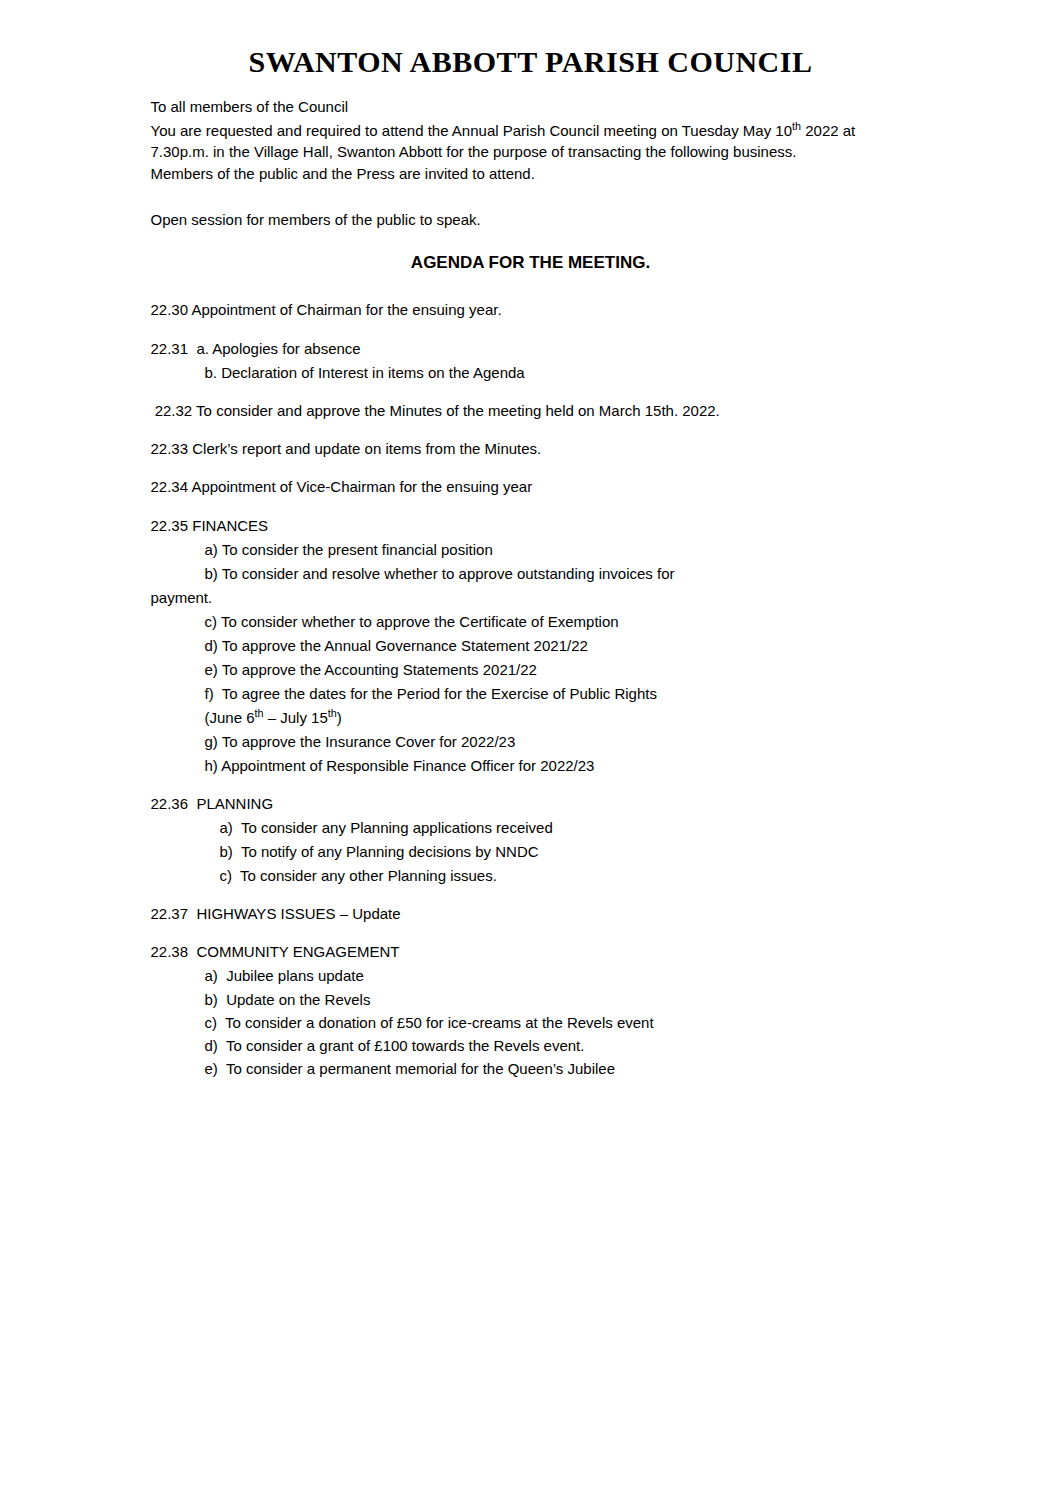SWANTON ABBOTT PARISH COUNCIL
To all members of the Council
You are requested and required to attend the Annual Parish Council meeting on Tuesday May 10th 2022 at 7.30p.m. in the Village Hall, Swanton Abbott for the purpose of transacting the following business.
Members of the public and the Press are invited to attend.
Open session for members of the public to speak.
AGENDA FOR THE MEETING.
22.30 Appointment of Chairman for the ensuing year.
22.31 a. Apologies for absence
b. Declaration of Interest in items on the Agenda
22.32 To consider and approve the Minutes of the meeting held on March 15th. 2022.
22.33 Clerk’s report and update on items from the Minutes.
22.34 Appointment of Vice-Chairman for the ensuing year
22.35 FINANCES
a) To consider the present financial position
b) To consider and resolve whether to approve outstanding invoices for
payment.
c) To consider whether to approve the Certificate of Exemption
d) To approve the Annual Governance Statement 2021/22
e) To approve the Accounting Statements 2021/22
f) To agree the dates for the Period for the Exercise of Public Rights
(June 6th – July 15th)
g) To approve the Insurance Cover for 2022/23
h) Appointment of Responsible Finance Officer for 2022/23
22.36 PLANNING
a) To consider any Planning applications received
b) To notify of any Planning decisions by NNDC
c) To consider any other Planning issues.
22.37 HIGHWAYS ISSUES – Update
22.38 COMMUNITY ENGAGEMENT
a) Jubilee plans update
b) Update on the Revels
c) To consider a donation of £50 for ice-creams at the Revels event
d) To consider a grant of £100 towards the Revels event.
e) To consider a permanent memorial for the Queen’s Jubilee